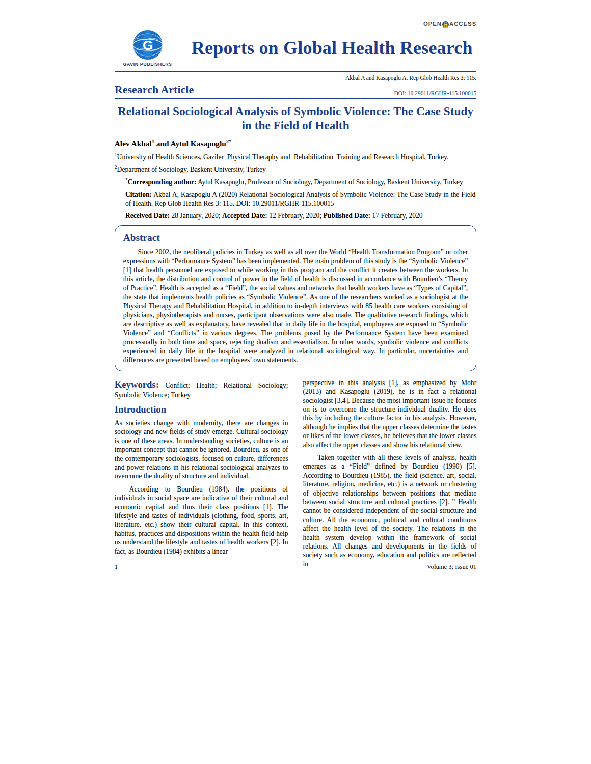OPEN🔒ACCESS
G
GAVIN PUBLISHERS
Reports on Global Health Research
Akbal A and Kasapoglu A. Rep Glob Health Res 3: 115.
Research Article
DOI: 10.29011/RGHR-115.100015
Relational Sociological Analysis of Symbolic Violence: The Case Study
in the Field of Health
Alev Akbal1 and Aytul Kasapoglu2*
1University of Health Sciences, Gaziler Physical Theraphy and Rehabilitation Training and Research Hospital, Turkey.
2Department of Sociology, Baskent University, Turkey
*Corresponding author: Aytul Kasapoglu, Professor of Sociology, Department of Sociology, Baskent University, Turkey
Citation: Akbal A, Kasapoglu A (2020) Relational Sociological Analysis of Symbolic Violence: The Case Study in the Field of Health. Rep Glob Health Res 3: 115. DOI: 10.29011/RGHR-115.100015
Received Date: 28 January, 2020; Accepted Date: 12 February, 2020; Published Date: 17 February, 2020
Abstract
Since 2002, the neoliberal policies in Turkey as well as all over the World “Health Transformation Program” or other expressions with “Performance System” has been implemented. The main problem of this study is the “Symbolic Violence” [1] that health personnel are exposed to while working in this program and the conflict it creates between the workers. In this article, the distribution and control of power in the field of health is discussed in accordance with Bourdieu’s “Theory of Practice”. Health is accepted as a “Field”, the social values and networks that health workers have as “Types of Capital”, the state that implements health policies as “Symbolic Violence”. As one of the researchers worked as a sociologist at the Physical Therapy and Rehabilitation Hospital, in addition to in-depth interviews with 85 health care workers consisting of physicians, physiotherapists and nurses, participant observations were also made. The qualitative research findings, which are descriptive as well as explanatory, have revealed that in daily life in the hospital, employees are exposed to “Symbolic Violence” and “Conflicts” in various degrees. The problems posed by the Performance System have been examined processually in both time and space, rejecting dualism and essentialism. In other words, symbolic violence and conflicts experienced in daily life in the hospital were analyzed in relational sociological way. In particular, uncertainties and differences are presented based on employees’ own statements.
Keywords: Conflict; Health; Relational Sociology; Symbolic Violence; Turkey
Introduction
As societies change with modernity, there are changes in sociology and new fields of study emerge. Cultural sociology is one of these areas. In understanding societies, culture is an important concept that cannot be ignored. Bourdieu, as one of the contemporary sociologists, focused on culture, differences and power relations in his relational sociological analyzes to overcome the duality of structure and individual.
According to Bourdieu (1984), the positions of individuals in social space are indicative of their cultural and economic capital and thus their class positions [1]. The lifestyle and tastes of individuals (clothing, food, sports, art, literature, etc.) show their cultural capital. In this context, habitus, practices and dispositions within the health field help us understand the lifestyle and tastes of health workers [2]. In fact, as Bourdieu (1984) exhibits a linear
perspective in this analysis [1], as emphasized by Mohr (2013) and Kasapoglu (2019), he is in fact a relational sociologist [3,4]. Because the most important issue he focuses on is to overcome the structure-individual duality. He does this by including the culture factor in his analysis. However, although he implies that the upper classes determine the tastes or likes of the lower classes, he believes that the lower classes also affect the upper classes and show his relational view.
Taken together with all these levels of analysis, health emerges as a “Field” defined by Bourdieu (1990) [5]. According to Bourdieu (1985), the field (science, art, social, literature, religion, medicine, etc.) is a network or clustering of objective relationships between positions that mediate between social structure and cultural practices [2]. ” Health cannot be considered independent of the social structure and culture. All the economic, political and cultural conditions affect the health level of the society. The relations in the health system develop within the framework of social relations. All changes and developments in the fields of society such as economy, education and politics are reflected in
1
Volume 3; Issue 01